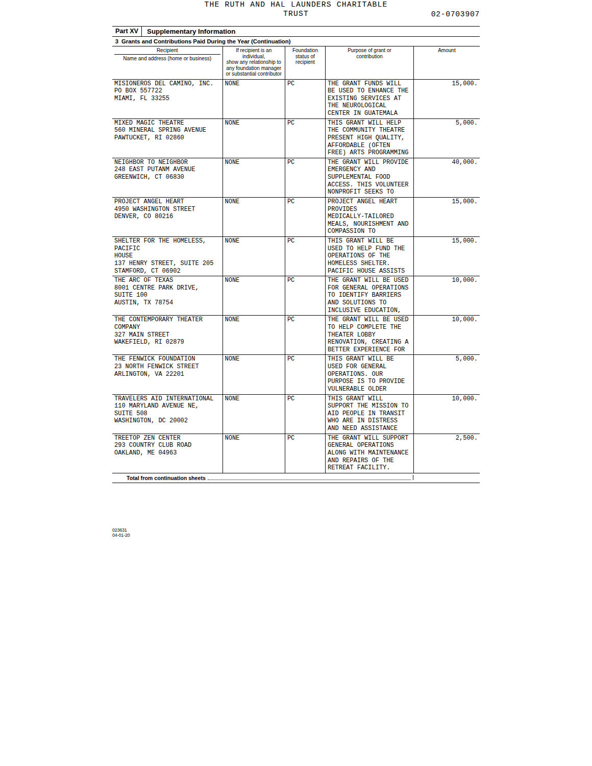THE RUTH AND HAL LAUNDERS CHARITABLE
TRUST
02-0703907
Part XV
Supplementary Information
3 Grants and Contributions Paid During the Year (Continuation)
| Recipient Name and address (home or business) | If recipient is an individual, show any relationship to any foundation manager or substantial contributor | Foundation status of recipient | Purpose of grant or contribution | Amount |
| --- | --- | --- | --- | --- |
| MISIONEROS DEL CAMINO, INC. PO BOX 557722 MIAMI, FL 33255 | NONE | PC | THE GRANT FUNDS WILL BE USED TO ENHANCE THE EXISTING SERVICES AT THE NEUROLOGICAL CENTER IN GUATEMALA | 15,000. |
| MIXED MAGIC THEATRE 560 MINERAL SPRING AVENUE PAWTUCKET, RI 02860 | NONE | PC | THIS GRANT WILL HELP THE COMMUNITY THEATRE PRESENT HIGH QUALITY, AFFORDABLE (OFTEN FREE) ARTS PROGRAMMING | 5,000. |
| NEIGHBOR TO NEIGHBOR 248 EAST PUTANM AVENUE GREENWICH, CT 06830 | NONE | PC | THE GRANT WILL PROVIDE EMERGENCY AND SUPPLEMENTAL FOOD ACCESS. THIS VOLUNTEER NONPROFIT SEEKS TO | 40,000. |
| PROJECT ANGEL HEART 4950 WASHINGTON STREET DENVER, CO 80216 | NONE | PC | PROJECT ANGEL HEART PROVIDES MEDICALLY-TAILORED MEALS, NOURISHMENT AND COMPASSION TO | 15,000. |
| SHELTER FOR THE HOMELESS, PACIFIC HOUSE 137 HENRY STREET, SUITE 205 STAMFORD, CT 06902 | NONE | PC | THIS GRANT WILL BE USED TO HELP FUND THE OPERATIONS OF THE HOMELESS SHELTER. PACIFIC HOUSE ASSISTS | 15,000. |
| THE ARC OF TEXAS 8001 CENTRE PARK DRIVE, SUITE 100 AUSTIN, TX 78754 | NONE | PC | THE GRANT WILL BE USED FOR GENERAL OPERATIONS TO IDENTIFY BARRIERS AND SOLUTIONS TO INCLUSIVE EDUCATION, | 10,000. |
| THE CONTEMPORARY THEATER COMPANY 327 MAIN STREET WAKEFIELD, RI 02879 | NONE | PC | THE GRANT WILL BE USED TO HELP COMPLETE THE THEATER LOBBY RENOVATION, CREATING A BETTER EXPERIENCE FOR | 10,000. |
| THE FENWICK FOUNDATION 23 NORTH FENWICK STREET ARLINGTON, VA 22201 | NONE | PC | THIS GRANT WILL BE USED FOR GENERAL OPERATIONS. OUR PURPOSE IS TO PROVIDE VULNERABLE OLDER | 5,000. |
| TRAVELERS AID INTERNATIONAL 110 MARYLAND AVENUE NE, SUITE 508 WASHINGTON, DC 20002 | NONE | PC | THIS GRANT WILL SUPPORT THE MISSION TO AID PEOPLE IN TRANSIT WHO ARE IN DISTRESS AND NEED ASSISTANCE | 10,000. |
| TREETOP ZEN CENTER 293 COUNTRY CLUB ROAD OAKLAND, ME 04963 | NONE | PC | THE GRANT WILL SUPPORT GENERAL OPERATIONS ALONG WITH MAINTENANCE AND REPAIRS OF THE RETREAT FACILITY. | 2,500. |
Total from continuation sheets
023631
04-01-20